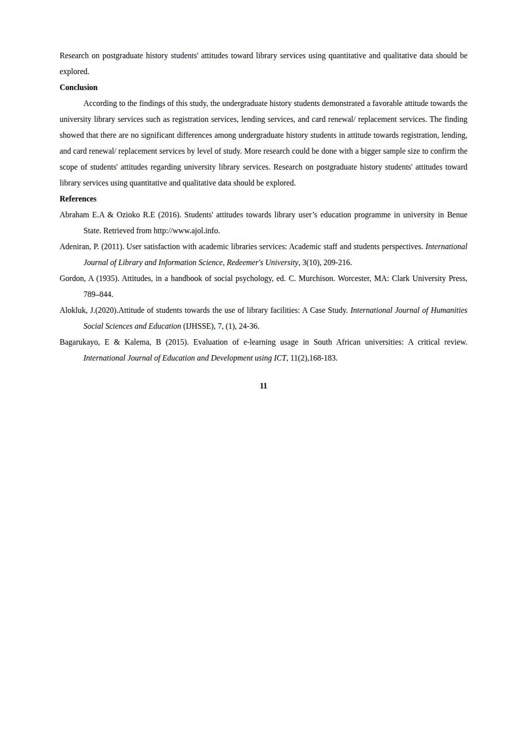Research on postgraduate history students' attitudes toward library services using quantitative and qualitative data should be explored.
Conclusion
According to the findings of this study, the undergraduate history students demonstrated a favorable attitude towards the university library services such as registration services, lending services, and card renewal/ replacement services. The finding showed that there are no significant differences among undergraduate history students in attitude towards registration, lending, and card renewal/ replacement services by level of study. More research could be done with a bigger sample size to confirm the scope of students' attitudes regarding university library services. Research on postgraduate history students' attitudes toward library services using quantitative and qualitative data should be explored.
References
Abraham E.A & Ozioko R.E (2016). Students' attitudes towards library user’s education programme in university in Benue State. Retrieved from http://www.ajol.info.
Adeniran, P. (2011). User satisfaction with academic libraries services: Academic staff and students perspectives. International Journal of Library and Information Science, Redeemer's University, 3(10), 209-216.
Gordon, A (1935). Attitudes, in a handbook of social psychology, ed. C. Murchison. Worcester, MA: Clark University Press, 789–844.
Alokluk, J.(2020).Attitude of students towards the use of library facilities: A Case Study. International Journal of Humanities Social Sciences and Education (IJHSSE), 7, (1), 24-36.
Bagarukayo, E & Kalema, B (2015). Evaluation of e-learning usage in South African universities: A critical review. International Journal of Education and Development using ICT, 11(2),168-183.
11